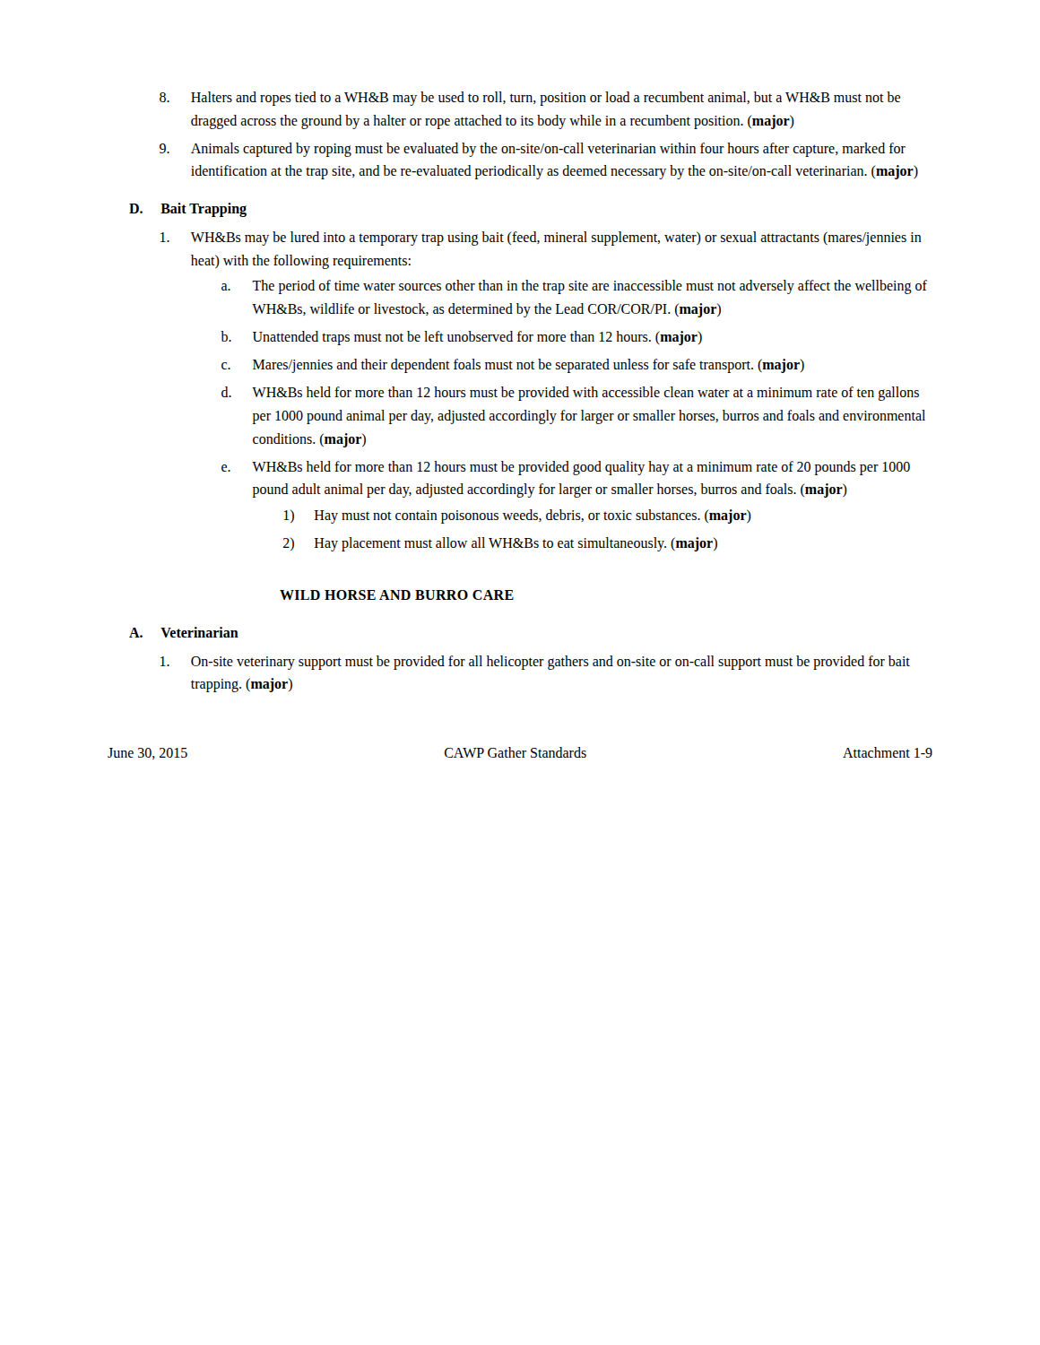8. Halters and ropes tied to a WH&B may be used to roll, turn, position or load a recumbent animal, but a WH&B must not be dragged across the ground by a halter or rope attached to its body while in a recumbent position. (major)
9. Animals captured by roping must be evaluated by the on-site/on-call veterinarian within four hours after capture, marked for identification at the trap site, and be re-evaluated periodically as deemed necessary by the on-site/on-call veterinarian. (major)
D. Bait Trapping
1. WH&Bs may be lured into a temporary trap using bait (feed, mineral supplement, water) or sexual attractants (mares/jennies in heat) with the following requirements:
a. The period of time water sources other than in the trap site are inaccessible must not adversely affect the wellbeing of WH&Bs, wildlife or livestock, as determined by the Lead COR/COR/PI. (major)
b. Unattended traps must not be left unobserved for more than 12 hours. (major)
c. Mares/jennies and their dependent foals must not be separated unless for safe transport. (major)
d. WH&Bs held for more than 12 hours must be provided with accessible clean water at a minimum rate of ten gallons per 1000 pound animal per day, adjusted accordingly for larger or smaller horses, burros and foals and environmental conditions. (major)
e. WH&Bs held for more than 12 hours must be provided good quality hay at a minimum rate of 20 pounds per 1000 pound adult animal per day, adjusted accordingly for larger or smaller horses, burros and foals. (major)
1) Hay must not contain poisonous weeds, debris, or toxic substances. (major)
2) Hay placement must allow all WH&Bs to eat simultaneously. (major)
III. WILD HORSE AND BURRO CARE
A. Veterinarian
1. On-site veterinary support must be provided for all helicopter gathers and on-site or on-call support must be provided for bait trapping. (major)
June 30, 2015 CAWP Gather Standards Attachment 1-9